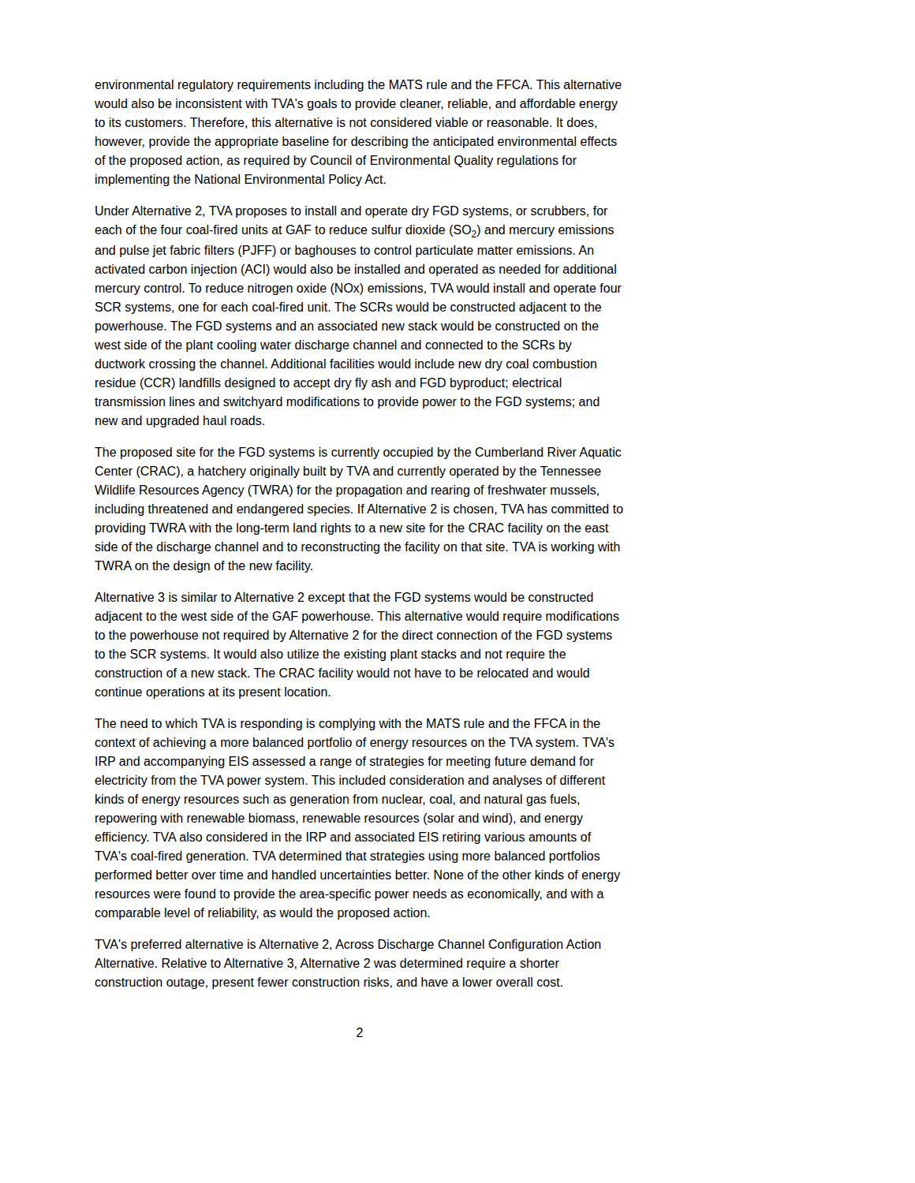environmental regulatory requirements including the MATS rule and the FFCA. This alternative would also be inconsistent with TVA's goals to provide cleaner, reliable, and affordable energy to its customers. Therefore, this alternative is not considered viable or reasonable. It does, however, provide the appropriate baseline for describing the anticipated environmental effects of the proposed action, as required by Council of Environmental Quality regulations for implementing the National Environmental Policy Act.
Under Alternative 2, TVA proposes to install and operate dry FGD systems, or scrubbers, for each of the four coal-fired units at GAF to reduce sulfur dioxide (SO2) and mercury emissions and pulse jet fabric filters (PJFF) or baghouses to control particulate matter emissions. An activated carbon injection (ACI) would also be installed and operated as needed for additional mercury control. To reduce nitrogen oxide (NOx) emissions, TVA would install and operate four SCR systems, one for each coal-fired unit. The SCRs would be constructed adjacent to the powerhouse. The FGD systems and an associated new stack would be constructed on the west side of the plant cooling water discharge channel and connected to the SCRs by ductwork crossing the channel. Additional facilities would include new dry coal combustion residue (CCR) landfills designed to accept dry fly ash and FGD byproduct; electrical transmission lines and switchyard modifications to provide power to the FGD systems; and new and upgraded haul roads.
The proposed site for the FGD systems is currently occupied by the Cumberland River Aquatic Center (CRAC), a hatchery originally built by TVA and currently operated by the Tennessee Wildlife Resources Agency (TWRA) for the propagation and rearing of freshwater mussels, including threatened and endangered species. If Alternative 2 is chosen, TVA has committed to providing TWRA with the long-term land rights to a new site for the CRAC facility on the east side of the discharge channel and to reconstructing the facility on that site. TVA is working with TWRA on the design of the new facility.
Alternative 3 is similar to Alternative 2 except that the FGD systems would be constructed adjacent to the west side of the GAF powerhouse. This alternative would require modifications to the powerhouse not required by Alternative 2 for the direct connection of the FGD systems to the SCR systems. It would also utilize the existing plant stacks and not require the construction of a new stack. The CRAC facility would not have to be relocated and would continue operations at its present location.
The need to which TVA is responding is complying with the MATS rule and the FFCA in the context of achieving a more balanced portfolio of energy resources on the TVA system. TVA's IRP and accompanying EIS assessed a range of strategies for meeting future demand for electricity from the TVA power system. This included consideration and analyses of different kinds of energy resources such as generation from nuclear, coal, and natural gas fuels, repowering with renewable biomass, renewable resources (solar and wind), and energy efficiency. TVA also considered in the IRP and associated EIS retiring various amounts of TVA's coal-fired generation. TVA determined that strategies using more balanced portfolios performed better over time and handled uncertainties better. None of the other kinds of energy resources were found to provide the area-specific power needs as economically, and with a comparable level of reliability, as would the proposed action.
TVA's preferred alternative is Alternative 2, Across Discharge Channel Configuration Action Alternative. Relative to Alternative 3, Alternative 2 was determined require a shorter construction outage, present fewer construction risks, and have a lower overall cost.
2